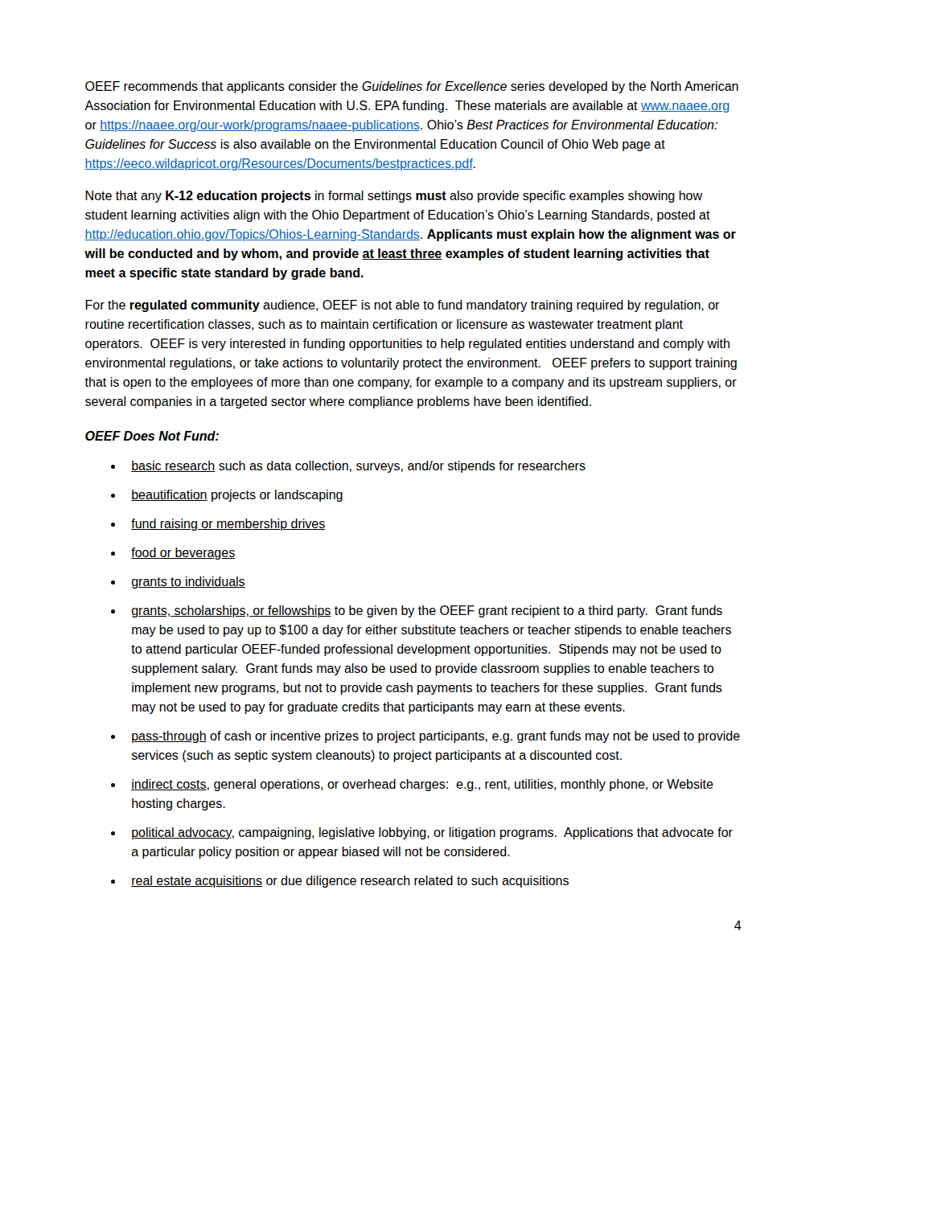OEEF recommends that applicants consider the Guidelines for Excellence series developed by the North American Association for Environmental Education with U.S. EPA funding. These materials are available at www.naaee.org or https://naaee.org/our-work/programs/naaee-publications. Ohio’s Best Practices for Environmental Education: Guidelines for Success is also available on the Environmental Education Council of Ohio Web page at https://eeco.wildapricot.org/Resources/Documents/bestpractices.pdf.
Note that any K-12 education projects in formal settings must also provide specific examples showing how student learning activities align with the Ohio Department of Education’s Ohio’s Learning Standards, posted at http://education.ohio.gov/Topics/Ohios-Learning-Standards. Applicants must explain how the alignment was or will be conducted and by whom, and provide at least three examples of student learning activities that meet a specific state standard by grade band.
For the regulated community audience, OEEF is not able to fund mandatory training required by regulation, or routine recertification classes, such as to maintain certification or licensure as wastewater treatment plant operators. OEEF is very interested in funding opportunities to help regulated entities understand and comply with environmental regulations, or take actions to voluntarily protect the environment. OEEF prefers to support training that is open to the employees of more than one company, for example to a company and its upstream suppliers, or several companies in a targeted sector where compliance problems have been identified.
OEEF Does Not Fund:
basic research such as data collection, surveys, and/or stipends for researchers
beautification projects or landscaping
fund raising or membership drives
food or beverages
grants to individuals
grants, scholarships, or fellowships to be given by the OEEF grant recipient to a third party. Grant funds may be used to pay up to $100 a day for either substitute teachers or teacher stipends to enable teachers to attend particular OEEF-funded professional development opportunities. Stipends may not be used to supplement salary. Grant funds may also be used to provide classroom supplies to enable teachers to implement new programs, but not to provide cash payments to teachers for these supplies. Grant funds may not be used to pay for graduate credits that participants may earn at these events.
pass-through of cash or incentive prizes to project participants, e.g. grant funds may not be used to provide services (such as septic system cleanouts) to project participants at a discounted cost.
indirect costs, general operations, or overhead charges: e.g., rent, utilities, monthly phone, or Website hosting charges.
political advocacy, campaigning, legislative lobbying, or litigation programs. Applications that advocate for a particular policy position or appear biased will not be considered.
real estate acquisitions or due diligence research related to such acquisitions
4